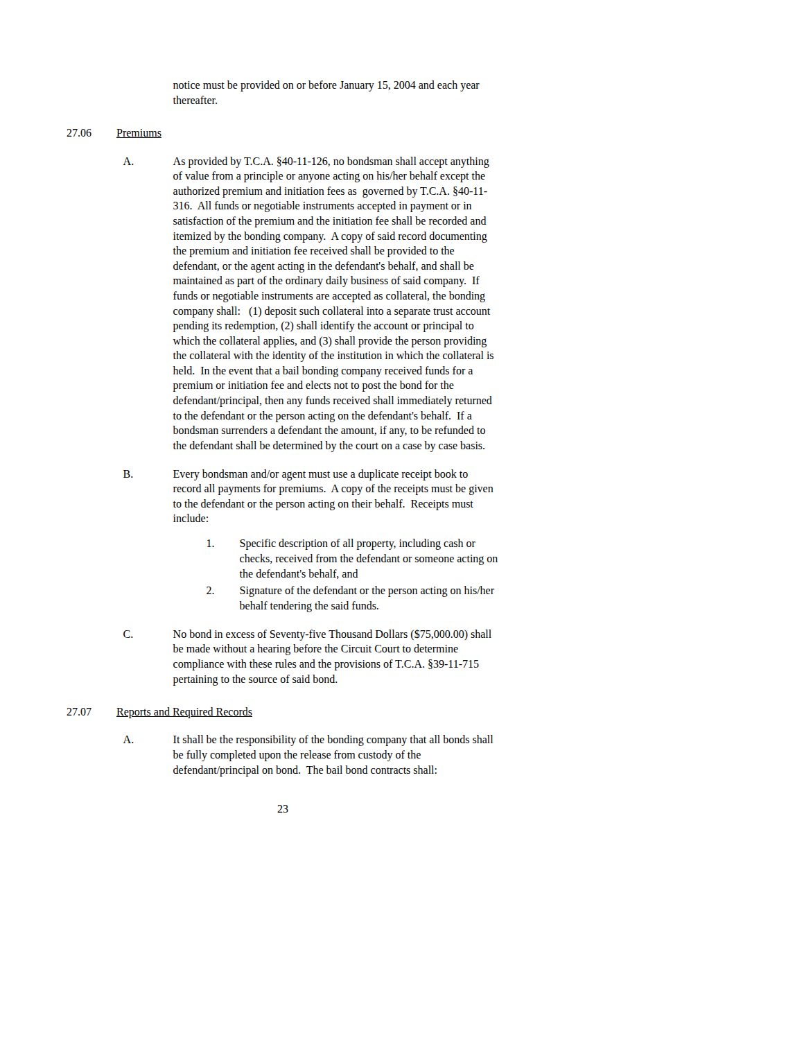notice must be provided on or before January 15, 2004 and each year thereafter.
27.06 Premiums
A. As provided by T.C.A. §40-11-126, no bondsman shall accept anything of value from a principle or anyone acting on his/her behalf except the authorized premium and initiation fees as governed by T.C.A. §40-11-316. All funds or negotiable instruments accepted in payment or in satisfaction of the premium and the initiation fee shall be recorded and itemized by the bonding company. A copy of said record documenting the premium and initiation fee received shall be provided to the defendant, or the agent acting in the defendant's behalf, and shall be maintained as part of the ordinary daily business of said company. If funds or negotiable instruments are accepted as collateral, the bonding company shall: (1) deposit such collateral into a separate trust account pending its redemption, (2) shall identify the account or principal to which the collateral applies, and (3) shall provide the person providing the collateral with the identity of the institution in which the collateral is held. In the event that a bail bonding company received funds for a premium or initiation fee and elects not to post the bond for the defendant/principal, then any funds received shall immediately returned to the defendant or the person acting on the defendant's behalf. If a bondsman surrenders a defendant the amount, if any, to be refunded to the defendant shall be determined by the court on a case by case basis.
B. Every bondsman and/or agent must use a duplicate receipt book to record all payments for premiums. A copy of the receipts must be given to the defendant or the person acting on their behalf. Receipts must include:
1. Specific description of all property, including cash or checks, received from the defendant or someone acting on the defendant's behalf, and
2. Signature of the defendant or the person acting on his/her behalf tendering the said funds.
C. No bond in excess of Seventy-five Thousand Dollars ($75,000.00) shall be made without a hearing before the Circuit Court to determine compliance with these rules and the provisions of T.C.A. §39-11-715 pertaining to the source of said bond.
27.07 Reports and Required Records
A. It shall be the responsibility of the bonding company that all bonds shall be fully completed upon the release from custody of the defendant/principal on bond. The bail bond contracts shall:
23